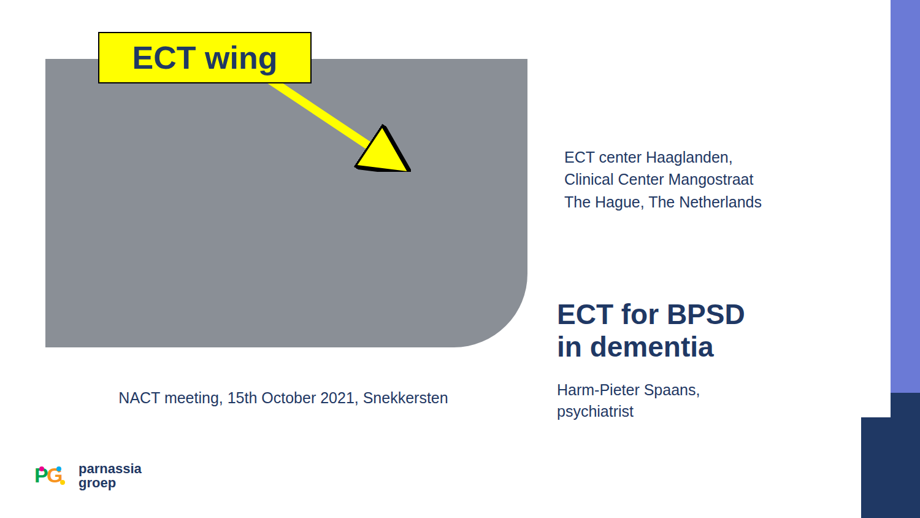ECT wing
ECT center Haaglanden,
Clinical Center Mangostraat
The Hague, The Netherlands
ECT for BPSD
in dementia
Harm-Pieter Spaans,
psychiatrist
NACT meeting, 15th October 2021, Snekkersten
P G
parnassia
groep